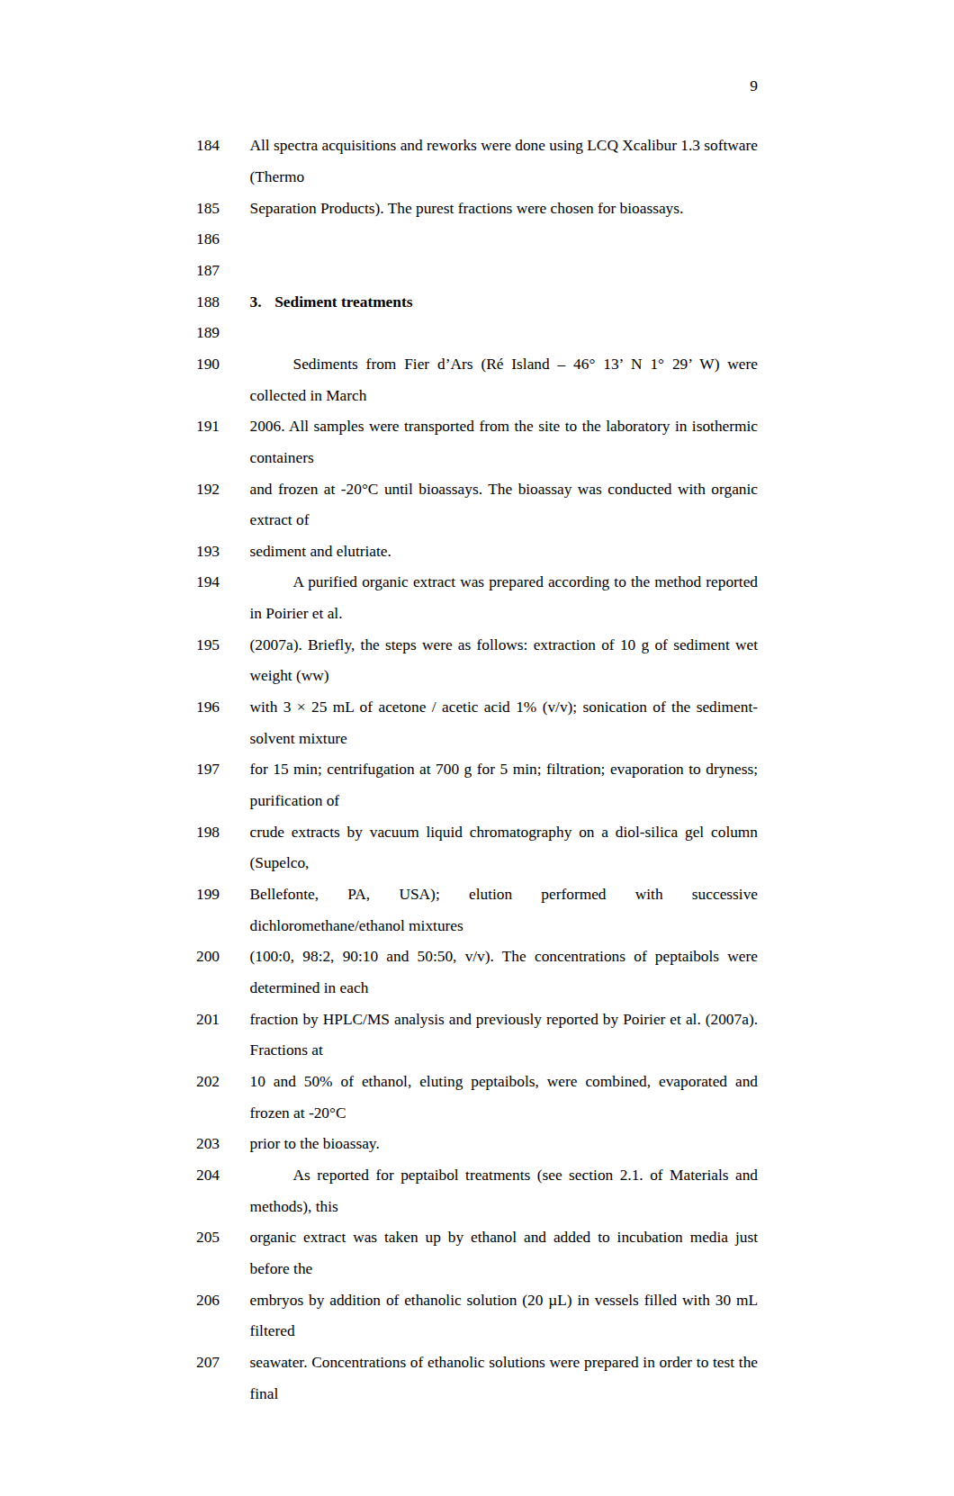9
| 184 | All spectra acquisitions and reworks were done using LCQ Xcalibur 1.3 software (Thermo |
| 185 | Separation Products). The purest fractions were chosen for bioassays. |
| 186 | |
| 187 | |
| 188 | 3. Sediment treatments |
| 189 | |
| 190 | Sediments from Fier d’Ars (Ré Island – 46° 13’ N 1° 29’ W) were collected in March |
| 191 | 2006. All samples were transported from the site to the laboratory in isothermic containers |
| 192 | and frozen at -20°C until bioassays. The bioassay was conducted with organic extract of |
| 193 | sediment and elutriate. |
| 194 | A purified organic extract was prepared according to the method reported in Poirier et al. |
| 195 | (2007a). Briefly, the steps were as follows: extraction of 10 g of sediment wet weight (ww) |
| 196 | with 3 × 25 mL of acetone / acetic acid 1% (v/v); sonication of the sediment-solvent mixture |
| 197 | for 15 min; centrifugation at 700 g for 5 min; filtration; evaporation to dryness; purification of |
| 198 | crude extracts by vacuum liquid chromatography on a diol-silica gel column (Supelco, |
| 199 | Bellefonte, PA, USA); elution performed with successive dichloromethane/ethanol mixtures |
| 200 | (100:0, 98:2, 90:10 and 50:50, v/v). The concentrations of peptaibols were determined in each |
| 201 | fraction by HPLC/MS analysis and previously reported by Poirier et al. (2007a). Fractions at |
| 202 | 10 and 50% of ethanol, eluting peptaibols, were combined, evaporated and frozen at -20°C |
| 203 | prior to the bioassay. |
| 204 | As reported for peptaibol treatments (see section 2.1. of Materials and methods), this |
| 205 | organic extract was taken up by ethanol and added to incubation media just before the |
| 206 | embryos by addition of ethanolic solution (20 µL) in vessels filled with 30 mL filtered |
| 207 | seawater. Concentrations of ethanolic solutions were prepared in order to test the final |